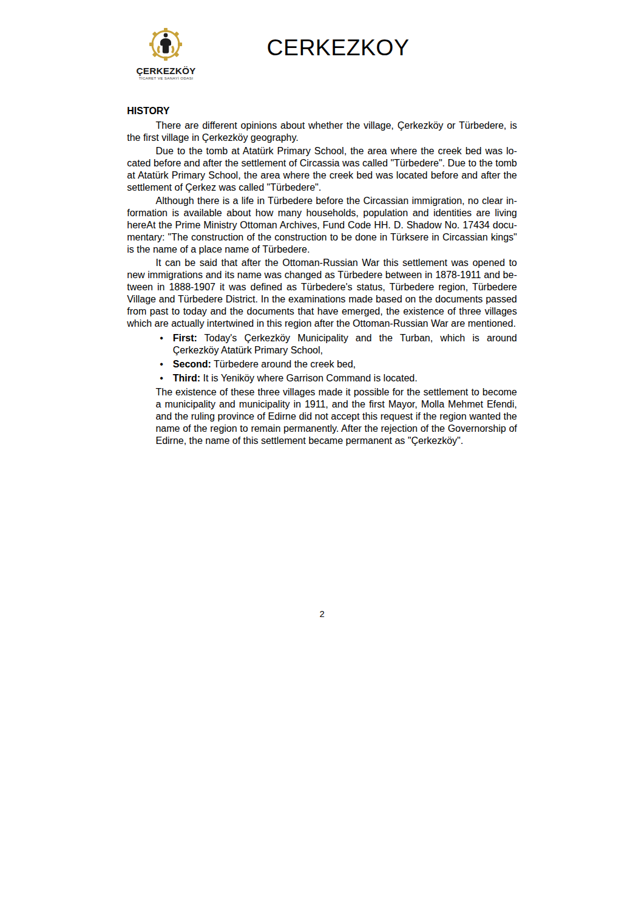ÇERKEZKÖY
TİCARET VE SANAYİ ODASI
CERKEZKOY
HISTORY
There are different opinions about whether the village, Çerkezköy or Türbedere, is the first village in Çerkezköy geography.
Due to the tomb at Atatürk Primary School, the area where the creek bed was located before and after the settlement of Circassia was called "Türbedere". Due to the tomb at Atatürk Primary School, the area where the creek bed was located before and after the settlement of Çerkez was called "Türbedere".
Although there is a life in Türbedere before the Circassian immigration, no clear information is available about how many households, population and identities are living hereAt the Prime Ministry Ottoman Archives, Fund Code HH. D. Shadow No. 17434 documentary: "The construction of the construction to be done in Türksere in Circassian kings" is the name of a place name of Türbedere.
It can be said that after the Ottoman-Russian War this settlement was opened to new immigrations and its name was changed as Türbedere between in 1878-1911 and between in 1888-1907 it was defined as Türbedere's status, Türbedere region, Türbedere Village and Türbedere District. In the examinations made based on the documents passed from past to today and the documents that have emerged, the existence of three villages which are actually intertwined in this region after the Ottoman-Russian War are mentioned.
First: Today's Çerkezköy Municipality and the Turban, which is around Çerkezköy Atatürk Primary School,
Second: Türbedere around the creek bed,
Third: It is Yeniköy where Garrison Command is located.
The existence of these three villages made it possible for the settlement to become a municipality and municipality in 1911, and the first Mayor, Molla Mehmet Efendi, and the ruling province of Edirne did not accept this request if the region wanted the name of the region to remain permanently. After the rejection of the Governorship of Edirne, the name of this settlement became permanent as "Çerkezköy".
2